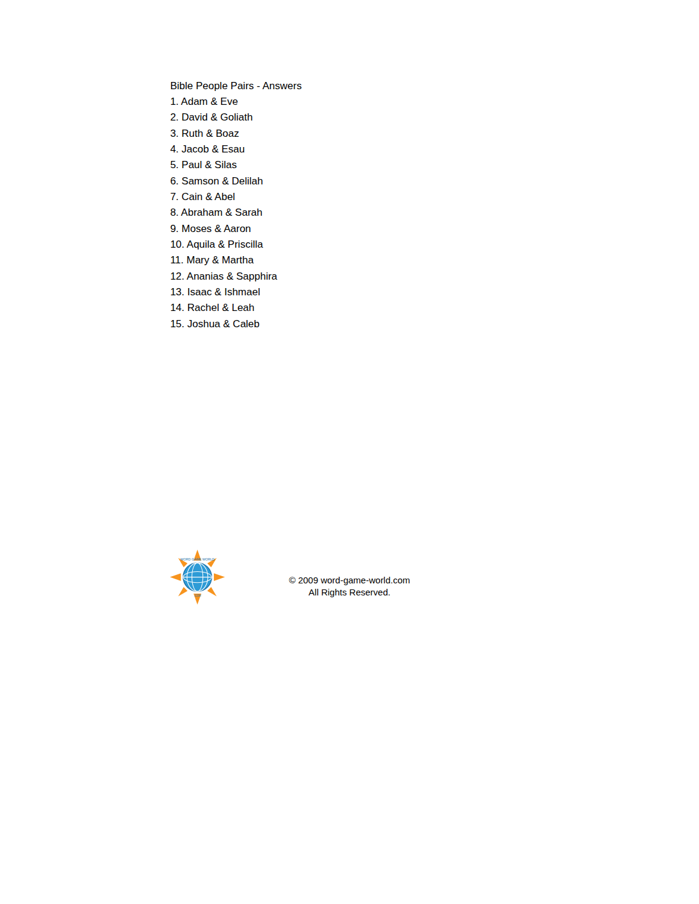Bible People Pairs - Answers
1. Adam & Eve
2. David & Goliath
3. Ruth & Boaz
4. Jacob & Esau
5. Paul & Silas
6. Samson & Delilah
7. Cain & Abel
8. Abraham & Sarah
9. Moses & Aaron
10. Aquila & Priscilla
11. Mary & Martha
12. Ananias & Sapphira
13. Isaac & Ishmael
14. Rachel & Leah
15. Joshua & Caleb
WORD GAME WORLD .COM
© 2009 word-game-world.com
All Rights Reserved.